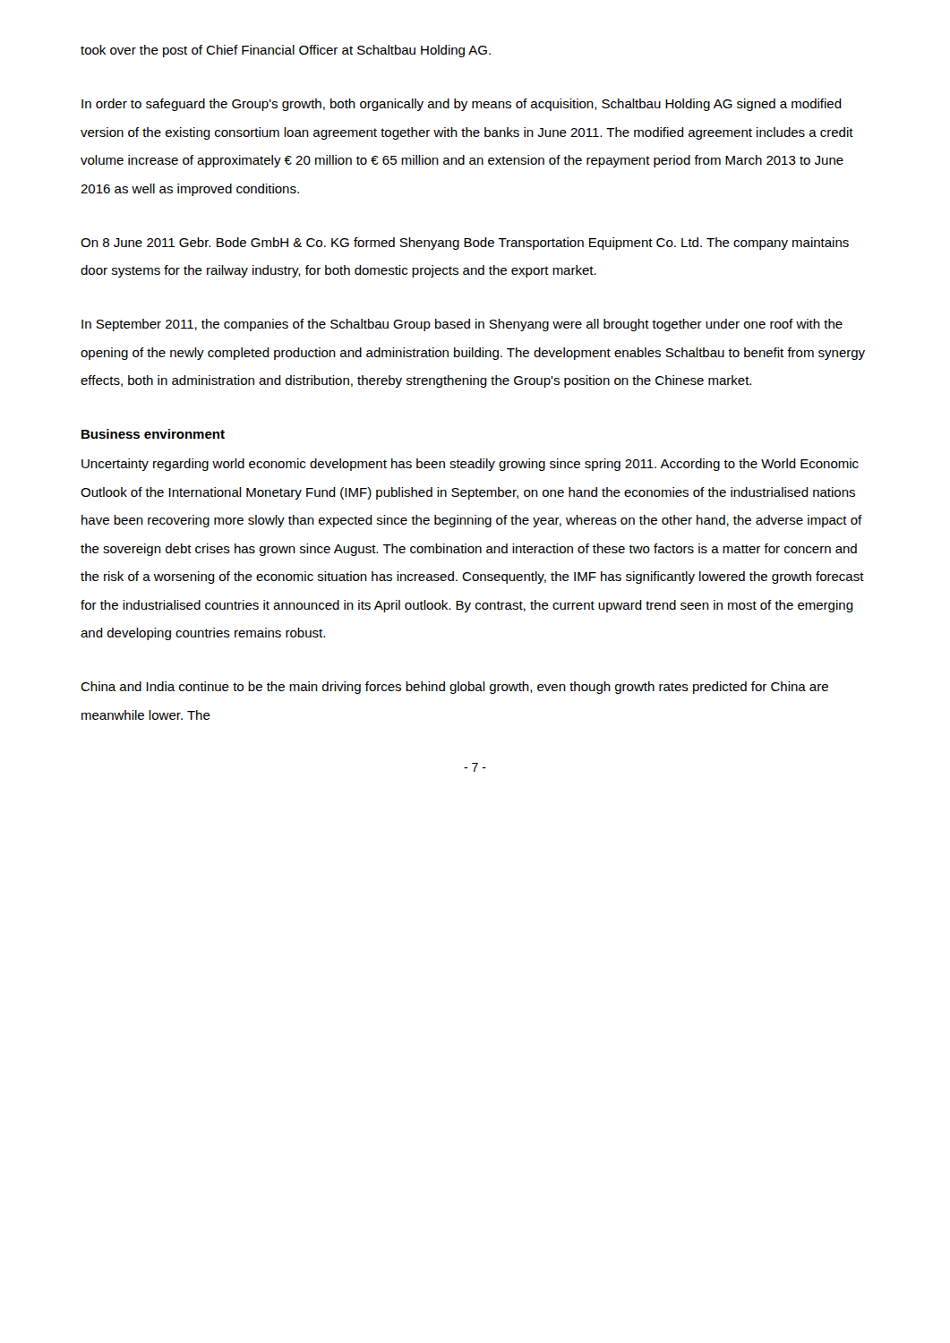took over the post of Chief Financial Officer at Schaltbau Holding AG.
In order to safeguard the Group's growth, both organically and by means of acquisition, Schaltbau Holding AG signed a modified version of the existing consortium loan agreement together with the banks in June 2011. The modified agreement includes a credit volume increase of approximately € 20 million to € 65 million and an extension of the repayment period from March 2013 to June 2016 as well as improved conditions.
On 8 June 2011 Gebr. Bode GmbH & Co. KG formed Shenyang Bode Transportation Equipment Co. Ltd. The company maintains door systems for the railway industry, for both domestic projects and the export market.
In September 2011, the companies of the Schaltbau Group based in Shenyang were all brought together under one roof with the opening of the newly completed production and administration building. The development enables Schaltbau to benefit from synergy effects, both in administration and distribution, thereby strengthening the Group's position on the Chinese market.
Business environment
Uncertainty regarding world economic development has been steadily growing since spring 2011. According to the World Economic Outlook of the International Monetary Fund (IMF) published in September, on one hand the economies of the industrialised nations have been recovering more slowly than expected since the beginning of the year, whereas on the other hand, the adverse impact of the sovereign debt crises has grown since August. The combination and interaction of these two factors is a matter for concern and the risk of a worsening of the economic situation has increased. Consequently, the IMF has significantly lowered the growth forecast for the industrialised countries it announced in its April outlook. By contrast, the current upward trend seen in most of the emerging and developing countries remains robust.
China and India continue to be the main driving forces behind global growth, even though growth rates predicted for China are meanwhile lower. The
- 7 -